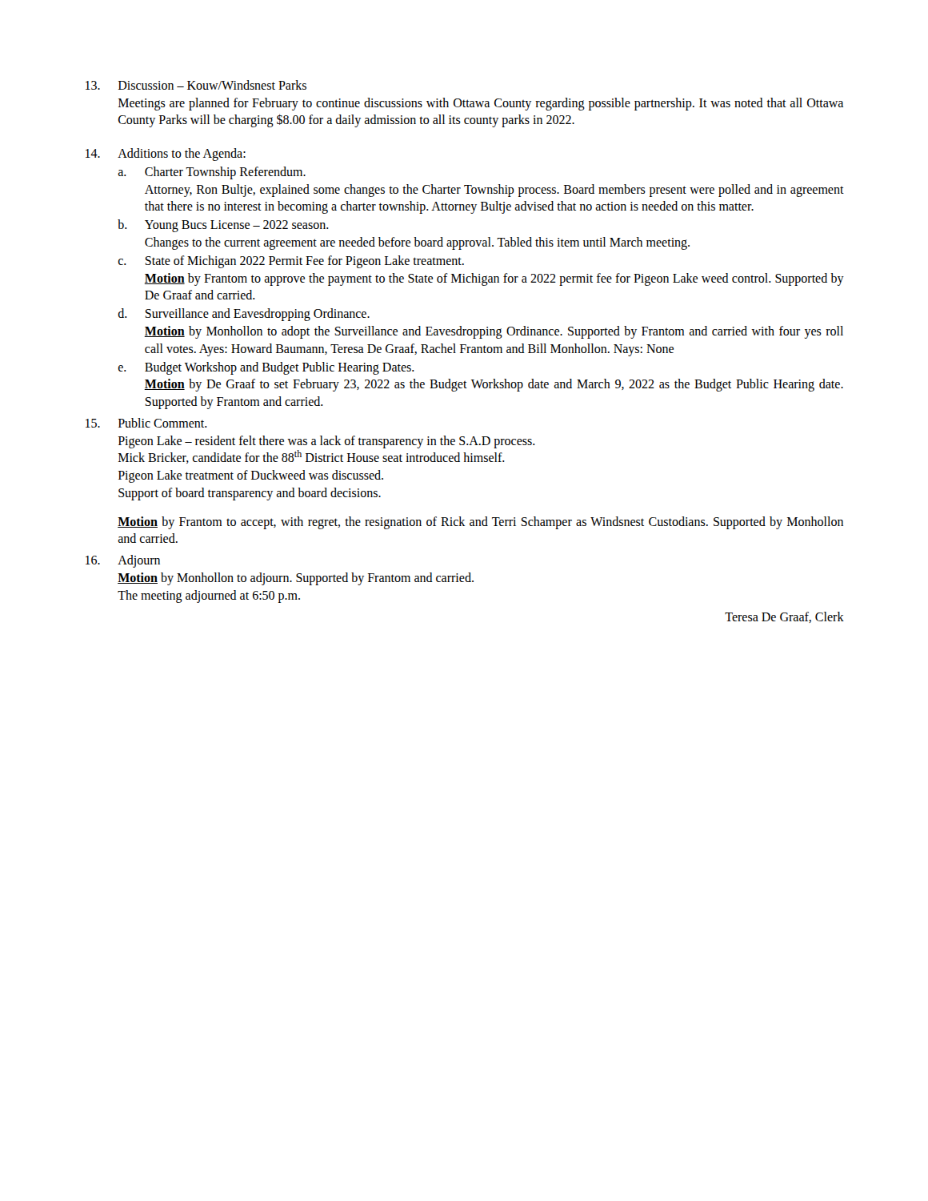13. Discussion – Kouw/Windsnest Parks Meetings are planned for February to continue discussions with Ottawa County regarding possible partnership. It was noted that all Ottawa County Parks will be charging $8.00 for a daily admission to all its county parks in 2022.
14. Additions to the Agenda:
a. Charter Township Referendum. Attorney, Ron Bultje, explained some changes to the Charter Township process. Board members present were polled and in agreement that there is no interest in becoming a charter township. Attorney Bultje advised that no action is needed on this matter.
b. Young Bucs License – 2022 season. Changes to the current agreement are needed before board approval. Tabled this item until March meeting.
c. State of Michigan 2022 Permit Fee for Pigeon Lake treatment. Motion by Frantom to approve the payment to the State of Michigan for a 2022 permit fee for Pigeon Lake weed control. Supported by De Graaf and carried.
d. Surveillance and Eavesdropping Ordinance. Motion by Monhollon to adopt the Surveillance and Eavesdropping Ordinance. Supported by Frantom and carried with four yes roll call votes. Ayes: Howard Baumann, Teresa De Graaf, Rachel Frantom and Bill Monhollon. Nays: None
e. Budget Workshop and Budget Public Hearing Dates. Motion by De Graaf to set February 23, 2022 as the Budget Workshop date and March 9, 2022 as the Budget Public Hearing date. Supported by Frantom and carried.
15. Public Comment. Pigeon Lake – resident felt there was a lack of transparency in the S.A.D process. Mick Bricker, candidate for the 88th District House seat introduced himself. Pigeon Lake treatment of Duckweed was discussed. Support of board transparency and board decisions.
Motion by Frantom to accept, with regret, the resignation of Rick and Terri Schamper as Windsnest Custodians. Supported by Monhollon and carried.
16. Adjourn Motion by Monhollon to adjourn. Supported by Frantom and carried. The meeting adjourned at 6:50 p.m.
Teresa De Graaf, Clerk